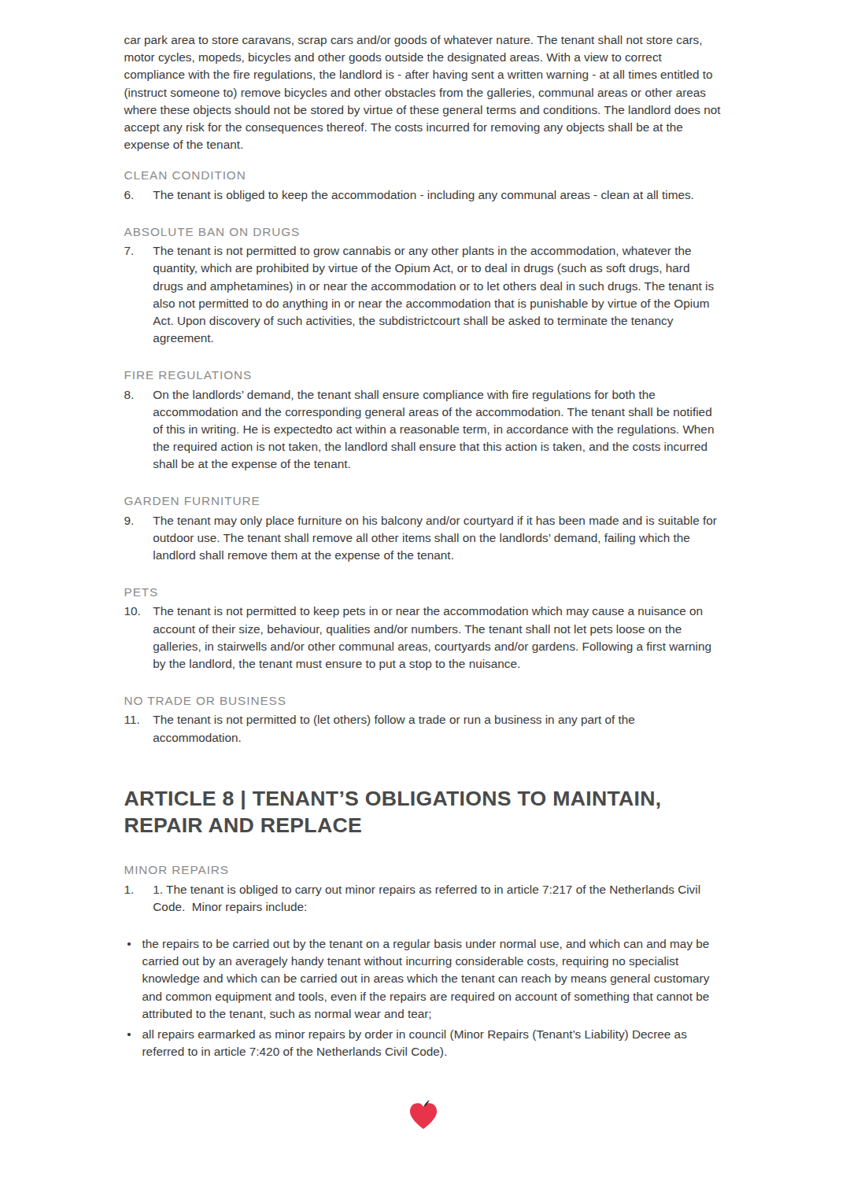car park area to store caravans, scrap cars and/or goods of whatever nature. The tenant shall not store cars, motor cycles, mopeds, bicycles and other goods outside the designated areas. With a view to correct compliance with the fire regulations, the landlord is - after having sent a written warning - at all times entitled to (instruct someone to) remove bicycles and other obstacles from the galleries, communal areas or other areas where these objects should not be stored by virtue of these general terms and conditions. The landlord does not accept any risk for the consequences thereof. The costs incurred for removing any objects shall be at the expense of the tenant.
Clean condition
6. The tenant is obliged to keep the accommodation - including any communal areas - clean at all times.
Absolute ban on drugs
7. The tenant is not permitted to grow cannabis or any other plants in the accommodation, whatever the quantity, which are prohibited by virtue of the Opium Act, or to deal in drugs (such as soft drugs, hard drugs and amphetamines) in or near the accommodation or to let others deal in such drugs. The tenant is also not permitted to do anything in or near the accommodation that is punishable by virtue of the Opium Act. Upon discovery of such activities, the subdistrictcourt shall be asked to terminate the tenancy agreement.
Fire regulations
8. On the landlords’ demand, the tenant shall ensure compliance with fire regulations for both the accommodation and the corresponding general areas of the accommodation. The tenant shall be notified of this in writing. He is expectedto act within a reasonable term, in accordance with the regulations. When the required action is not taken, the landlord shall ensure that this action is taken, and the costs incurred shall be at the expense of the tenant.
Garden furniture
9. The tenant may only place furniture on his balcony and/or courtyard if it has been made and is suitable for outdoor use. The tenant shall remove all other items shall on the landlords’ demand, failing which the landlord shall remove them at the expense of the tenant.
Pets
10. The tenant is not permitted to keep pets in or near the accommodation which may cause a nuisance on account of their size, behaviour, qualities and/or numbers. The tenant shall not let pets loose on the galleries, in stairwells and/or other communal areas, courtyards and/or gardens. Following a first warning by the landlord, the tenant must ensure to put a stop to the nuisance.
No trade or business
11. The tenant is not permitted to (let others) follow a trade or run a business in any part of the accommodation.
ARTICLE 8 | TENANT’S OBLIGATIONS TO MAINTAIN, REPAIR AND REPLACE
Minor repairs
1. 1. The tenant is obliged to carry out minor repairs as referred to in article 7:217 of the Netherlands Civil Code. Minor repairs include:
the repairs to be carried out by the tenant on a regular basis under normal use, and which can and may be carried out by an averagely handy tenant without incurring considerable costs, requiring no specialist knowledge and which can be carried out in areas which the tenant can reach by means general customary and common equipment and tools, even if the repairs are required on account of something that cannot be attributed to the tenant, such as normal wear and tear;
all repairs earmarked as minor repairs by order in council (Minor Repairs (Tenant’s Liability) Decree as referred to in article 7:420 of the Netherlands Civil Code).